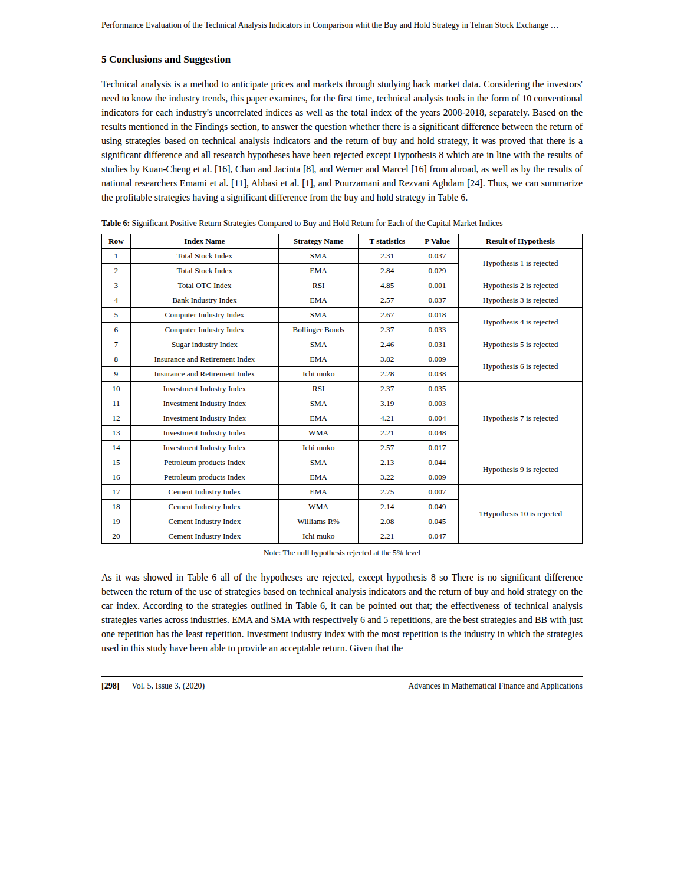Performance Evaluation of the Technical Analysis Indicators in Comparison whit the Buy and Hold Strategy in Tehran Stock Exchange …
5 Conclusions and Suggestion
Technical analysis is a method to anticipate prices and markets through studying back market data. Considering the investors' need to know the industry trends, this paper examines, for the first time, technical analysis tools in the form of 10 conventional indicators for each industry's uncorrelated indices as well as the total index of the years 2008-2018, separately. Based on the results mentioned in the Findings section, to answer the question whether there is a significant difference between the return of using strategies based on technical analysis indicators and the return of buy and hold strategy, it was proved that there is a significant difference and all research hypotheses have been rejected except Hypothesis 8 which are in line with the results of studies by Kuan-Cheng et al. [16], Chan and Jacinta [8], and Werner and Marcel [16] from abroad, as well as by the results of national researchers Emami et al. [11], Abbasi et al. [1], and Pourzamani and Rezvani Aghdam [24]. Thus, we can summarize the profitable strategies having a significant difference from the buy and hold strategy in Table 6.
Table 6: Significant Positive Return Strategies Compared to Buy and Hold Return for Each of the Capital Market Indices
| Row | Index Name | Strategy Name | T statistics | P Value | Result of Hypothesis |
| --- | --- | --- | --- | --- | --- |
| 1 | Total Stock Index | SMA | 2.31 | 0.037 | Hypothesis 1 is rejected |
| 2 | Total Stock Index | EMA | 2.84 | 0.029 |
| 3 | Total OTC Index | RSI | 4.85 | 0.001 | Hypothesis 2 is rejected |
| 4 | Bank Industry Index | EMA | 2.57 | 0.037 | Hypothesis 3 is rejected |
| 5 | Computer Industry Index | SMA | 2.67 | 0.018 | Hypothesis 4 is rejected |
| 6 | Computer Industry Index | Bollinger Bonds | 2.37 | 0.033 |
| 7 | Sugar industry Index | SMA | 2.46 | 0.031 | Hypothesis 5 is rejected |
| 8 | Insurance and Retirement Index | EMA | 3.82 | 0.009 | Hypothesis 6 is rejected |
| 9 | Insurance and Retirement Index | Ichi muko | 2.28 | 0.038 |
| 10 | Investment Industry Index | RSI | 2.37 | 0.035 | Hypothesis 7 is rejected |
| 11 | Investment Industry Index | SMA | 3.19 | 0.003 |
| 12 | Investment Industry Index | EMA | 4.21 | 0.004 |
| 13 | Investment Industry Index | WMA | 2.21 | 0.048 |
| 14 | Investment Industry Index | Ichi muko | 2.57 | 0.017 |
| 15 | Petroleum products Index | SMA | 2.13 | 0.044 | Hypothesis 9 is rejected |
| 16 | Petroleum products Index | EMA | 3.22 | 0.009 |
| 17 | Cement Industry Index | EMA | 2.75 | 0.007 | 1Hypothesis 10 is rejected |
| 18 | Cement Industry Index | WMA | 2.14 | 0.049 |
| 19 | Cement Industry Index | Williams R% | 2.08 | 0.045 |
| 20 | Cement Industry Index | Ichi muko | 2.21 | 0.047 |
Note: The null hypothesis rejected at the 5% level
As it was showed in Table 6 all of the hypotheses are rejected, except hypothesis 8 so There is no significant difference between the return of the use of strategies based on technical analysis indicators and the return of buy and hold strategy on the car index. According to the strategies outlined in Table 6, it can be pointed out that; the effectiveness of technical analysis strategies varies across industries. EMA and SMA with respectively 6 and 5 repetitions, are the best strategies and BB with just one repetition has the least repetition. Investment industry index with the most repetition is the industry in which the strategies used in this study have been able to provide an acceptable return. Given that the
[298] Vol. 5, Issue 3, (2020) Advances in Mathematical Finance and Applications